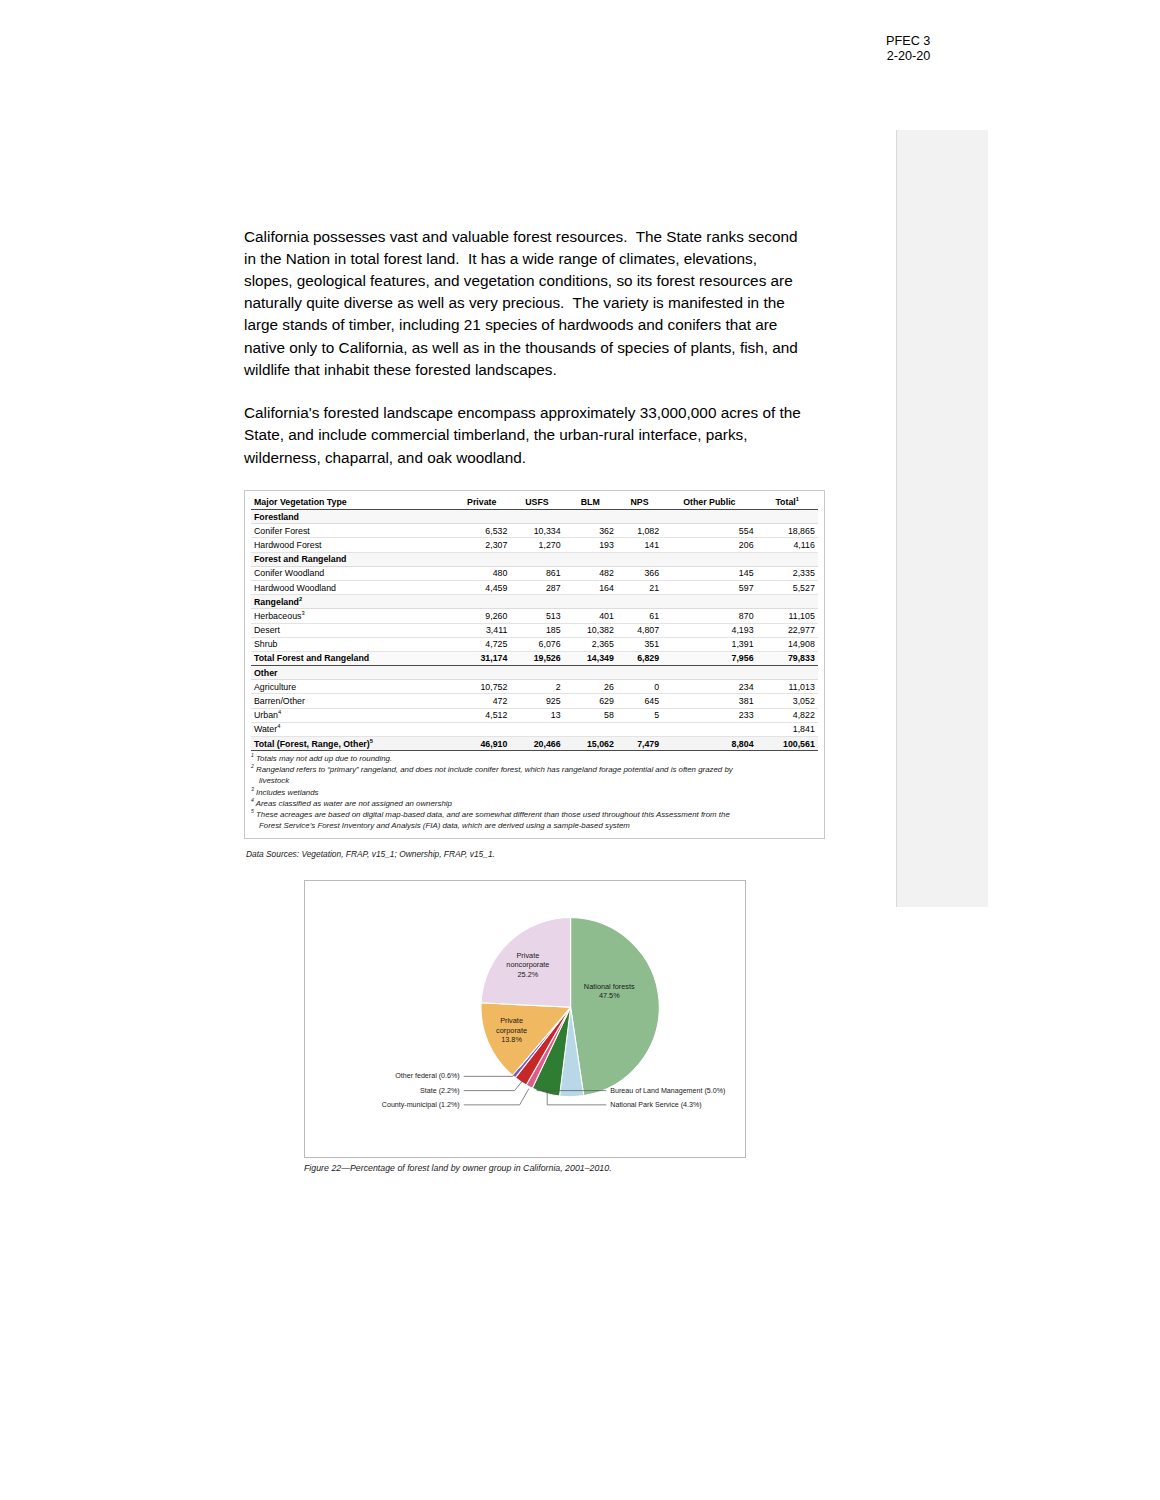PFEC 3
2-20-20
California possesses vast and valuable forest resources. The State ranks second in the Nation in total forest land. It has a wide range of climates, elevations, slopes, geological features, and vegetation conditions, so its forest resources are naturally quite diverse as well as very precious. The variety is manifested in the large stands of timber, including 21 species of hardwoods and conifers that are native only to California, as well as in the thousands of species of plants, fish, and wildlife that inhabit these forested landscapes.
California's forested landscape encompass approximately 33,000,000 acres of the State, and include commercial timberland, the urban-rural interface, parks, wilderness, chaparral, and oak woodland.
| Major Vegetation Type | Private | USFS | BLM | NPS | Other Public | Total 1 |
| --- | --- | --- | --- | --- | --- | --- |
| Forestland |
| Conifer Forest | 6,532 | 10,334 | 362 | 1,082 | 554 | 18,865 |
| Hardwood Forest | 2,307 | 1,270 | 193 | 141 | 206 | 4,116 |
| Forest and Rangeland |
| Conifer Woodland | 480 | 861 | 482 | 366 | 145 | 2,335 |
| Hardwood Woodland | 4,459 | 287 | 164 | 21 | 597 | 5,527 |
| Rangeland 2 |
| Herbaceous 3 | 9,260 | 513 | 401 | 61 | 870 | 11,105 |
| Desert | 3,411 | 185 | 10,382 | 4,807 | 4,193 | 22,977 |
| Shrub | 4,725 | 6,076 | 2,365 | 351 | 1,391 | 14,908 |
| Total Forest and Rangeland | 31,174 | 19,526 | 14,349 | 6,829 | 7,956 | 79,833 |
| Other |
| Agriculture | 10,752 | 2 | 26 | 0 | 234 | 11,013 |
| Barren/Other | 472 | 925 | 629 | 645 | 381 | 3,052 |
| Urban 4 | 4,512 | 13 | 58 | 5 | 233 | 4,822 |
| Water 4 | | | | | | 1,841 |
| Total (Forest, Range, Other) 5 | 46,910 | 20,466 | 15,062 | 7,479 | 8,804 | 100,561 |
1 Totals may not add up due to rounding.
2 Rangeland refers to “primary” rangeland, and does not include conifer forest, which has rangeland forage potential and is often grazed by
livestock
3 Includes wetlands
4 Areas classified as water are not assigned an ownership
5 These acreages are based on digital map-based data, and are somewhat different than those used throughout this Assessment from the
Forest Service’s Forest Inventory and Analysis (FIA) data, which are derived using a sample-based system
Data Sources: Vegetation, FRAP, v15_1; Ownership, FRAP, v15_1.
National forests 47.5% Private noncorporate 25.2% Private corporate 13.8% Other federal (0.6%) State (2.2%) County-municipal (1.2%) National Park Service (4.3%) Bureau of Land Management (5.0%)
Figure 22—Percentage of forest land by owner group in California, 2001–2010.